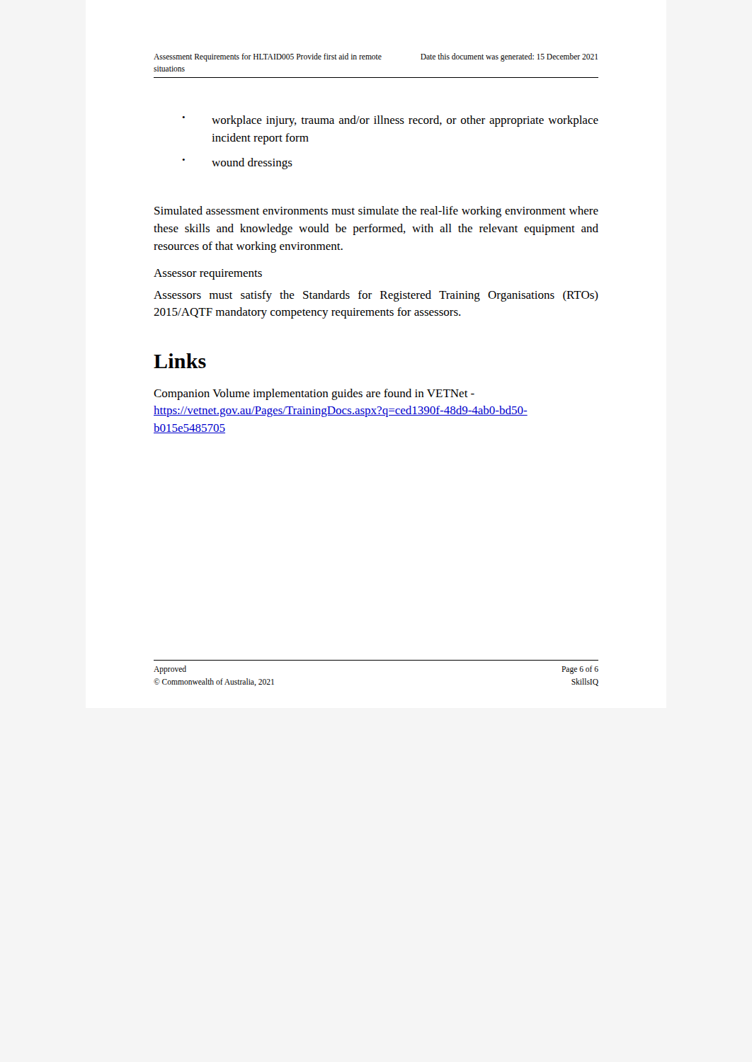Assessment Requirements for HLTAID005 Provide first aid in remote situations
Date this document was generated: 15 December 2021
workplace injury, trauma and/or illness record, or other appropriate workplace incident report form
wound dressings
Simulated assessment environments must simulate the real-life working environment where these skills and knowledge would be performed, with all the relevant equipment and resources of that working environment.
Assessor requirements
Assessors must satisfy the Standards for Registered Training Organisations (RTOs) 2015/AQTF mandatory competency requirements for assessors.
Links
Companion Volume implementation guides are found in VETNet -
https://vetnet.gov.au/Pages/TrainingDocs.aspx?q=ced1390f-48d9-4ab0-bd50-b015e5485705
Approved
Page 6 of 6
© Commonwealth of Australia, 2021
SkillsIQ